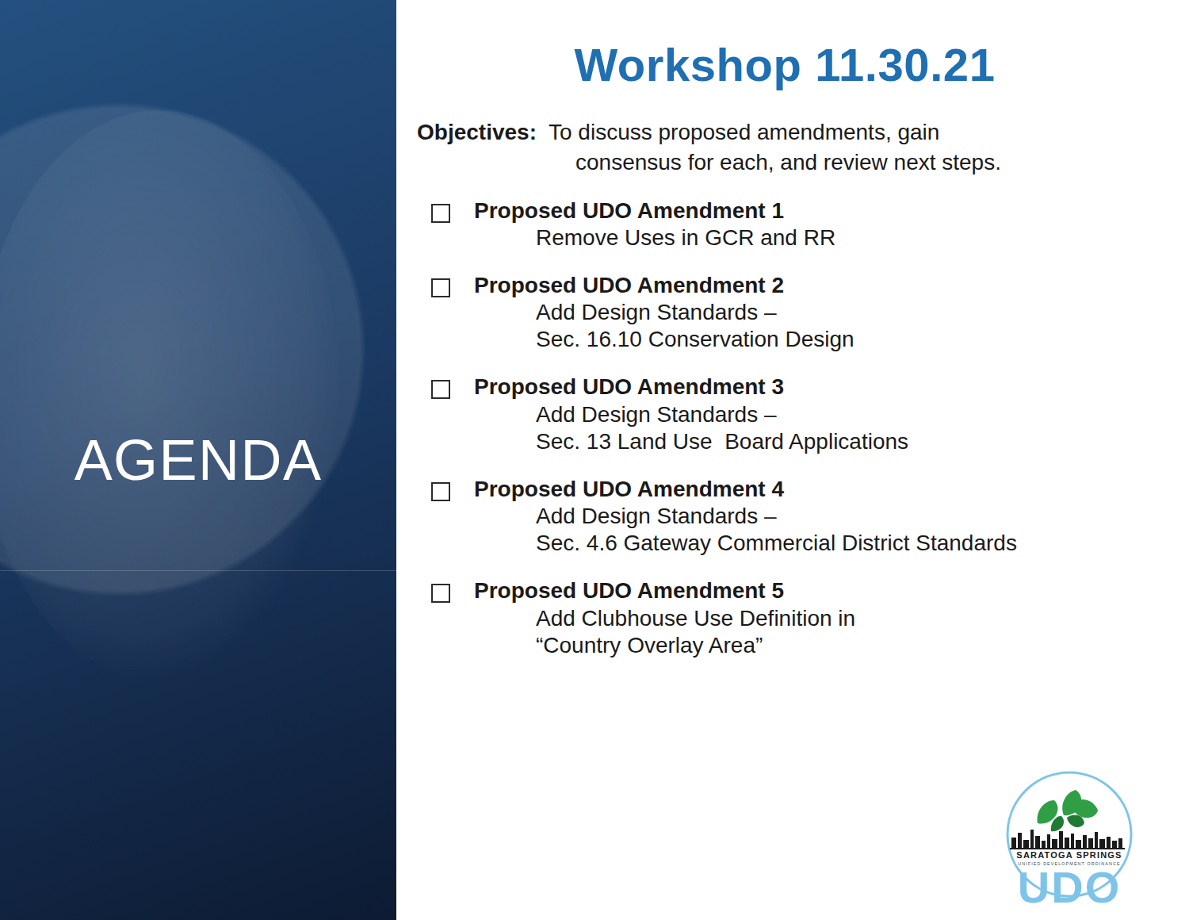AGENDA
Workshop 11.30.21
Objectives: To discuss proposed amendments, gain consensus for each, and review next steps.
Proposed UDO Amendment 1 Remove Uses in GCR and RR
Proposed UDO Amendment 2 Add Design Standards – Sec. 16.10 Conservation Design
Proposed UDO Amendment 3 Add Design Standards – Sec. 13 Land Use Board Applications
Proposed UDO Amendment 4 Add Design Standards – Sec. 4.6 Gateway Commercial District Standards
Proposed UDO Amendment 5 Add Clubhouse Use Definition in “Country Overlay Area”
SARATOGA SPRINGS UNIFIED DEVELOPMENT ORDINANCE UDO